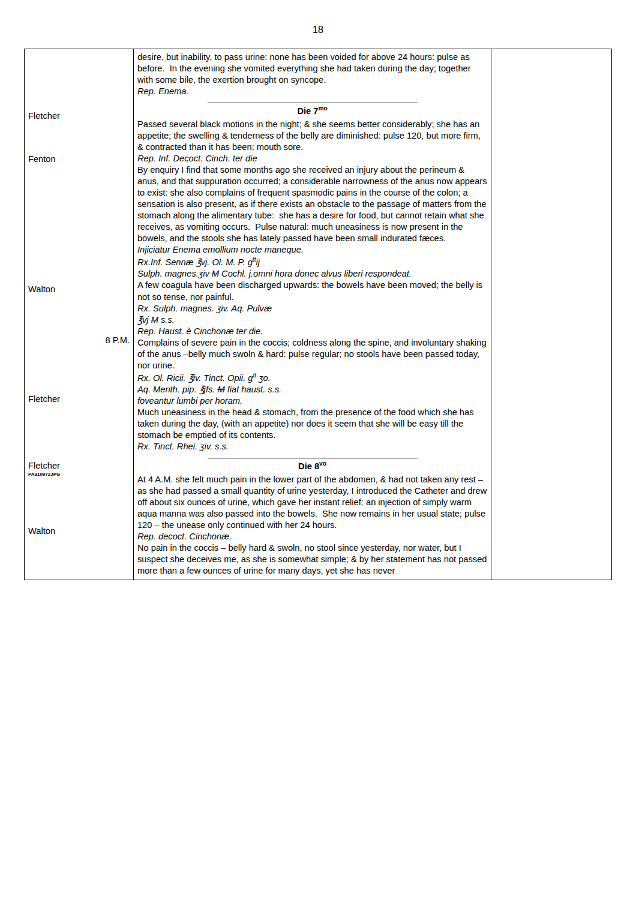18
| Fletcher Fenton Walton 8 P.M. Fletcher Fletcher PA310972JPG Walton | desire, but inability, to pass urine: none has been voided for above 24 hours: pulse as before. In the evening she vomited everything she had taken during the day; together with some bile, the exertion brought on syncope. Rep. Enema. Die 7 mo Passed several black motions in the night; & she seems better considerably; she has an appetite; the swelling & tenderness of the belly are diminished: pulse 120, but more firm, & contracted than it has been: mouth sore. Rep. Inf. Decoct. Cinch. ter die By enquiry I find that some months ago she received an injury about the perineum & anus, and that suppuration occurred; a considerable narrowness of the anus now appears to exist: she also complains of frequent spasmodic pains in the course of the colon; a sensation is also present, as if there exists an obstacle to the passage of matters from the stomach along the alimentary tube: she has a desire for food, but cannot retain what she receives, as vomiting occurs. Pulse natural: much uneasiness is now present in the bowels, and the stools she has lately passed have been small indurated fæces. Injiciatur Enema emollium nocte maneque. Rx.Inf. Sennæ ℥vj. Ol. M. P. g tt ij Sulph. magnes.ʒiv M Cochl. j.omni hora donec alvus liberi respondeat. A few coagula have been discharged upwards: the bowels have been moved; the belly is not so tense, nor painful. Rx. Sulph. magnes. ʒiv. Aq. Pulvæ ℥vj M s.s. Rep. Haust. è Cinchonæ ter die. Complains of severe pain in the coccis; coldness along the spine, and involuntary shaking of the anus –belly much swoln & hard: pulse regular; no stools have been passed today, nor urine. Rx. Ol. Ricii. ℥iv. Tinct. Opii. g tt ʒo. Aq. Menth. pip. ℥jfs. M fiat haust. s.s. foveantur lumbi per horam. Much uneasiness in the head & stomach, from the presence of the food which she has taken during the day, (with an appetite) nor does it seem that she will be easy till the stomach be emptied of its contents. Rx. Tinct. Rhei. ʒiv. s.s. Die 8 vo At 4 A.M. she felt much pain in the lower part of the abdomen, & had not taken any rest – as she had passed a small quantity of urine yesterday, I introduced the Catheter and drew off about six ounces of urine, which gave her instant relief: an injection of simply warm aqua manna was also passed into the bowels. She now remains in her usual state; pulse 120 – the unease only continued with her 24 hours. Rep. decoct. Cinchonæ. No pain in the coccis – belly hard & swoln, no stool since yesterday, nor water, but I suspect she deceives me, as she is somewhat simple; & by her statement has not passed more than a few ounces of urine for many days, yet she has never | |